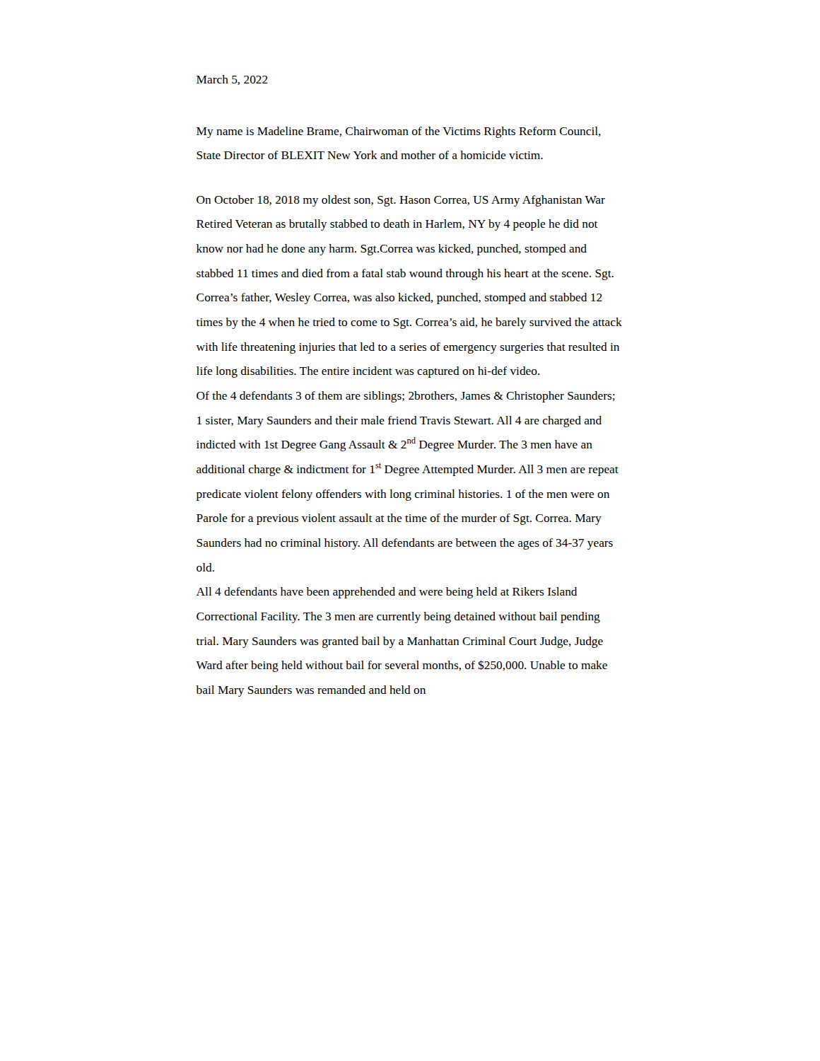March 5, 2022
My name is Madeline Brame, Chairwoman of the Victims Rights Reform Council, State Director of BLEXIT New York and mother of a homicide victim.
On October 18, 2018 my oldest son, Sgt. Hason Correa, US Army Afghanistan War Retired Veteran as brutally stabbed to death in Harlem, NY by 4 people he did not know nor had he done any harm. Sgt.Correa was kicked, punched, stomped and stabbed 11 times and died from a fatal stab wound through his heart at the scene. Sgt. Correa’s father, Wesley Correa, was also kicked, punched, stomped and stabbed 12 times by the 4 when he tried to come to Sgt. Correa’s aid, he barely survived the attack with life threatening injuries that led to a series of emergency surgeries that resulted in life long disabilities. The entire incident was captured on hi-def video.
Of the 4 defendants 3 of them are siblings; 2brothers, James & Christopher Saunders; 1 sister, Mary Saunders and their male friend Travis Stewart. All 4 are charged and indicted with 1st Degree Gang Assault & 2nd Degree Murder. The 3 men have an additional charge & indictment for 1st Degree Attempted Murder. All 3 men are repeat predicate violent felony offenders with long criminal histories. 1 of the men were on Parole for a previous violent assault at the time of the murder of Sgt. Correa. Mary Saunders had no criminal history. All defendants are between the ages of 34-37 years old.
All 4 defendants have been apprehended and were being held at Rikers Island Correctional Facility. The 3 men are currently being detained without bail pending trial. Mary Saunders was granted bail by a Manhattan Criminal Court Judge, Judge Ward after being held without bail for several months, of $250,000. Unable to make bail Mary Saunders was remanded and held on